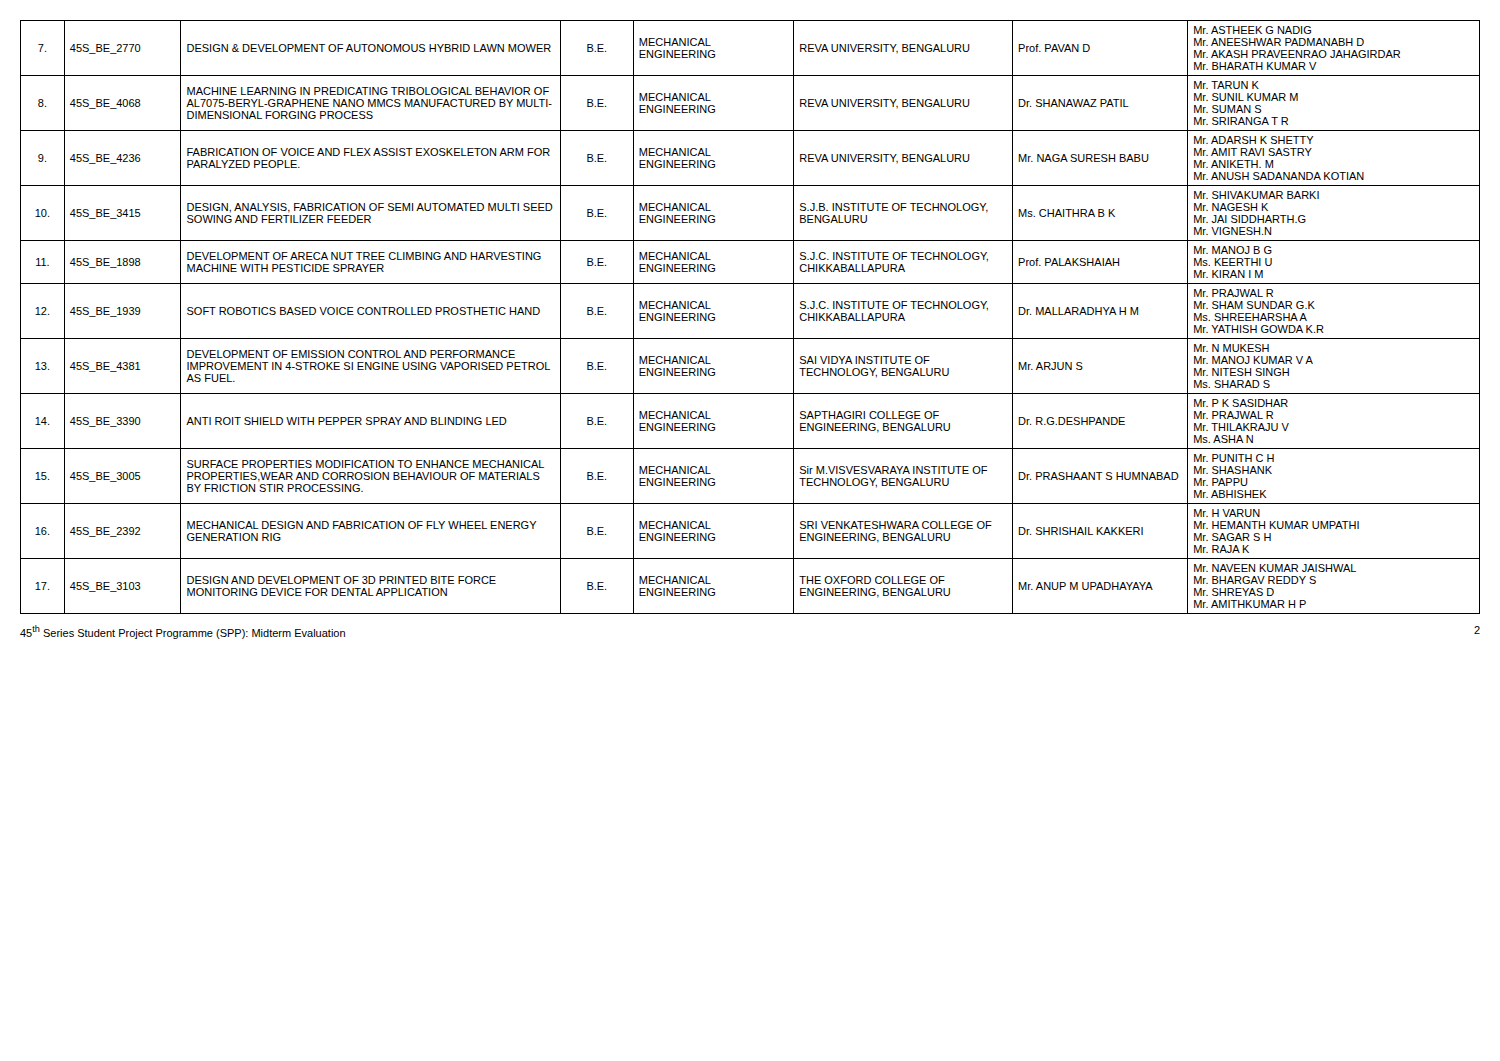| 7. | 45S_BE_2770 | DESIGN & DEVELOPMENT OF AUTONOMOUS HYBRID LAWN MOWER | B.E. | MECHANICAL ENGINEERING | REVA UNIVERSITY, BENGALURU | Prof. PAVAN D | Mr. ASTHEEK G NADIG Mr. ANEESHWAR PADMANABH D Mr. AKASH PRAVEENRAO JAHAGIRDAR Mr. BHARATH KUMAR V |
| 8. | 45S_BE_4068 | MACHINE LEARNING IN PREDICATING TRIBOLOGICAL BEHAVIOR OF AL7075-BERYL-GRAPHENE NANO MMCS MANUFACTURED BY MULTI-DIMENSIONAL FORGING PROCESS | B.E. | MECHANICAL ENGINEERING | REVA UNIVERSITY, BENGALURU | Dr. SHANAWAZ PATIL | Mr. TARUN K Mr. SUNIL KUMAR M Mr. SUMAN S Mr. SRIRANGA T R |
| 9. | 45S_BE_4236 | FABRICATION OF VOICE AND FLEX ASSIST EXOSKELETON ARM FOR PARALYZED PEOPLE. | B.E. | MECHANICAL ENGINEERING | REVA UNIVERSITY, BENGALURU | Mr. NAGA SURESH BABU | Mr. ADARSH K SHETTY Mr. AMIT RAVI SASTRY Mr. ANIKETH. M Mr. ANUSH SADANANDA KOTIAN |
| 10. | 45S_BE_3415 | DESIGN, ANALYSIS, FABRICATION OF SEMI AUTOMATED MULTI SEED SOWING AND FERTILIZER FEEDER | B.E. | MECHANICAL ENGINEERING | S.J.B. INSTITUTE OF TECHNOLOGY, BENGALURU | Ms. CHAITHRA B K | Mr. SHIVAKUMAR BARKI Mr. NAGESH K Mr. JAI SIDDHARTH.G Mr. VIGNESH.N |
| 11. | 45S_BE_1898 | DEVELOPMENT OF ARECA NUT TREE CLIMBING AND HARVESTING MACHINE WITH PESTICIDE SPRAYER | B.E. | MECHANICAL ENGINEERING | S.J.C. INSTITUTE OF TECHNOLOGY, CHIKKABALLAPURA | Prof. PALAKSHAIAH | Mr. MANOJ B G Ms. KEERTHI U Mr. KIRAN I M |
| 12. | 45S_BE_1939 | SOFT ROBOTICS BASED VOICE CONTROLLED PROSTHETIC HAND | B.E. | MECHANICAL ENGINEERING | S.J.C. INSTITUTE OF TECHNOLOGY, CHIKKABALLAPURA | Dr. MALLARADHYA H M | Mr. PRAJWAL R Mr. SHAM SUNDAR G.K Ms. SHREEHARSHA A Mr. YATHISH GOWDA K.R |
| 13. | 45S_BE_4381 | DEVELOPMENT OF EMISSION CONTROL AND PERFORMANCE IMPROVEMENT IN 4-STROKE SI ENGINE USING VAPORISED PETROL AS FUEL. | B.E. | MECHANICAL ENGINEERING | SAI VIDYA INSTITUTE OF TECHNOLOGY, BENGALURU | Mr. ARJUN S | Mr. N MUKESH Mr. MANOJ KUMAR V A Mr. NITESH SINGH Ms. SHARAD S |
| 14. | 45S_BE_3390 | ANTI ROIT SHIELD WITH PEPPER SPRAY AND BLINDING LED | B.E. | MECHANICAL ENGINEERING | SAPTHAGIRI COLLEGE OF ENGINEERING, BENGALURU | Dr. R.G.DESHPANDE | Mr. P K SASIDHAR Mr. PRAJWAL R Mr. THILAKRAJU V Ms. ASHA N |
| 15. | 45S_BE_3005 | SURFACE PROPERTIES MODIFICATION TO ENHANCE MECHANICAL PROPERTIES,WEAR AND CORROSION BEHAVIOUR OF MATERIALS BY FRICTION STIR PROCESSING. | B.E. | MECHANICAL ENGINEERING | Sir M.VISVESVARAYA INSTITUTE OF TECHNOLOGY, BENGALURU | Dr. PRASHAANT S HUMNABAD | Mr. PUNITH C H Mr. SHASHANK Mr. PAPPU Mr. ABHISHEK |
| 16. | 45S_BE_2392 | MECHANICAL DESIGN AND FABRICATION OF FLY WHEEL ENERGY GENERATION RIG | B.E. | MECHANICAL ENGINEERING | SRI VENKATESHWARA COLLEGE OF ENGINEERING, BENGALURU | Dr. SHRISHAIL KAKKERI | Mr. H VARUN Mr. HEMANTH KUMAR UMPATHI Mr. SAGAR S H Mr. RAJA K |
| 17. | 45S_BE_3103 | DESIGN AND DEVELOPMENT OF 3D PRINTED BITE FORCE MONITORING DEVICE FOR DENTAL APPLICATION | B.E. | MECHANICAL ENGINEERING | THE OXFORD COLLEGE OF ENGINEERING, BENGALURU | Mr. ANUP M UPADHAYAYA | Mr. NAVEEN KUMAR JAISHWAL Mr. BHARGAV REDDY S Mr. SHREYAS D Mr. AMITHKUMAR H P |
45th Series Student Project Programme (SPP): Midterm Evaluation 2